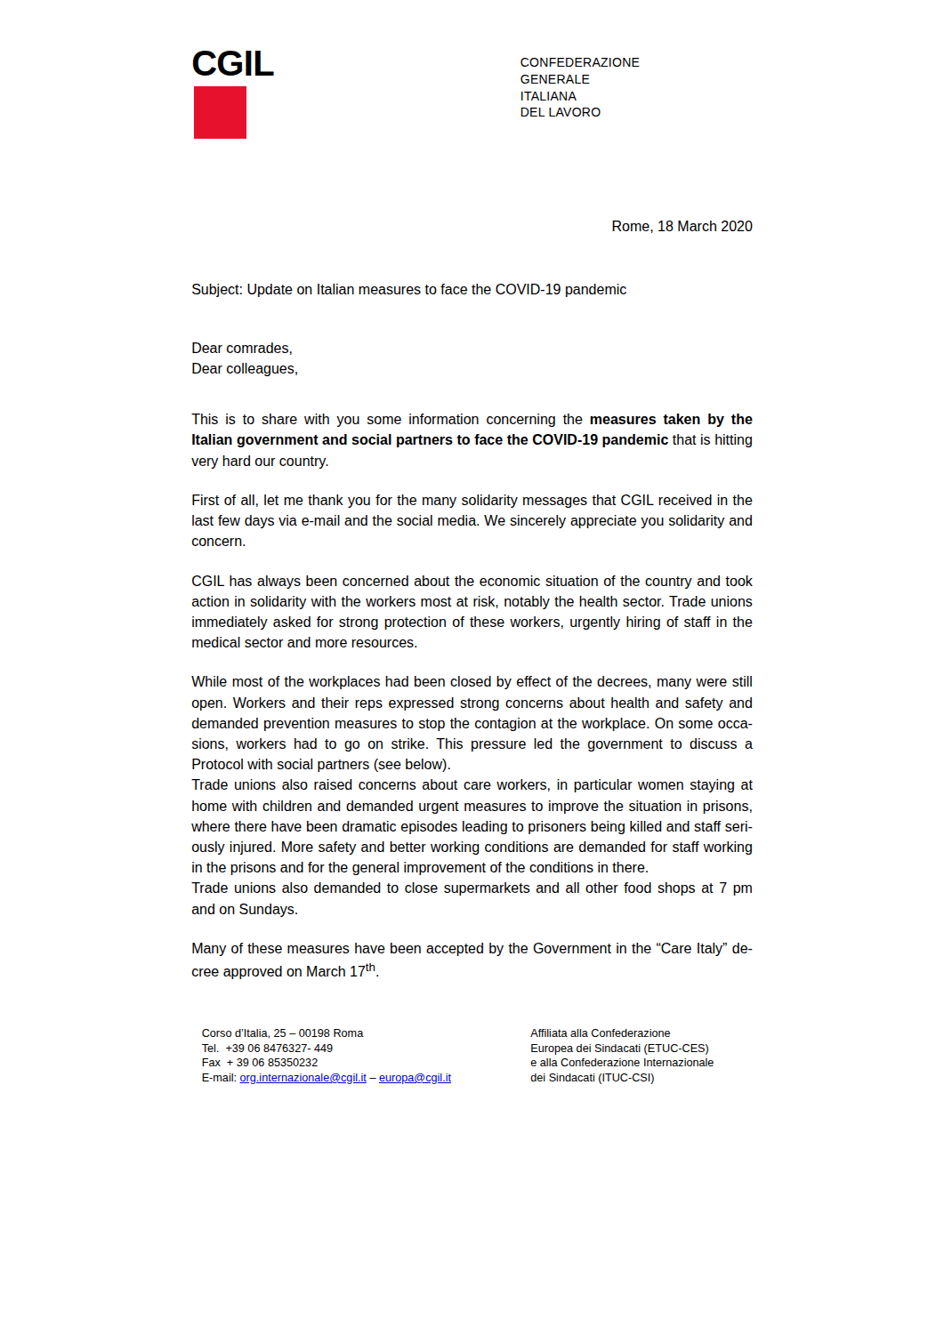CGIL
CONFEDERAZIONE
GENERALE
ITALIANA
DEL LAVORO
Rome, 18 March 2020
Subject: Update on Italian measures to face the COVID-19 pandemic
Dear comrades,
Dear colleagues,
This is to share with you some information concerning the measures taken by the Italian government and social partners to face the COVID-19 pandemic that is hitting very hard our country.
First of all, let me thank you for the many solidarity messages that CGIL received in the last few days via e-mail and the social media. We sincerely appreciate you solidarity and concern.
CGIL has always been concerned about the economic situation of the country and took action in solidarity with the workers most at risk, notably the health sector. Trade unions immediately asked for strong protection of these workers, urgently hiring of staff in the medical sector and more resources.
While most of the workplaces had been closed by effect of the decrees, many were still open. Workers and their reps expressed strong concerns about health and safety and demanded prevention measures to stop the contagion at the workplace. On some occasions, workers had to go on strike. This pressure led the government to discuss a Protocol with social partners (see below).
Trade unions also raised concerns about care workers, in particular women staying at home with children and demanded urgent measures to improve the situation in prisons, where there have been dramatic episodes leading to prisoners being killed and staff seriously injured. More safety and better working conditions are demanded for staff working in the prisons and for the general improvement of the conditions in there.
Trade unions also demanded to close supermarkets and all other food shops at 7 pm and on Sundays.
Many of these measures have been accepted by the Government in the “Care Italy” decree approved on March 17th.
Corso d’Italia, 25 – 00198 Roma
Tel. +39 06 8476327- 449
Fax + 39 06 85350232
E-mail: org.internazionale@cgil.it – europa@cgil.it
Affiliata alla Confederazione
Europea dei Sindacati (ETUC-CES)
e alla Confederazione Internazionale
dei Sindacati (ITUC-CSI)